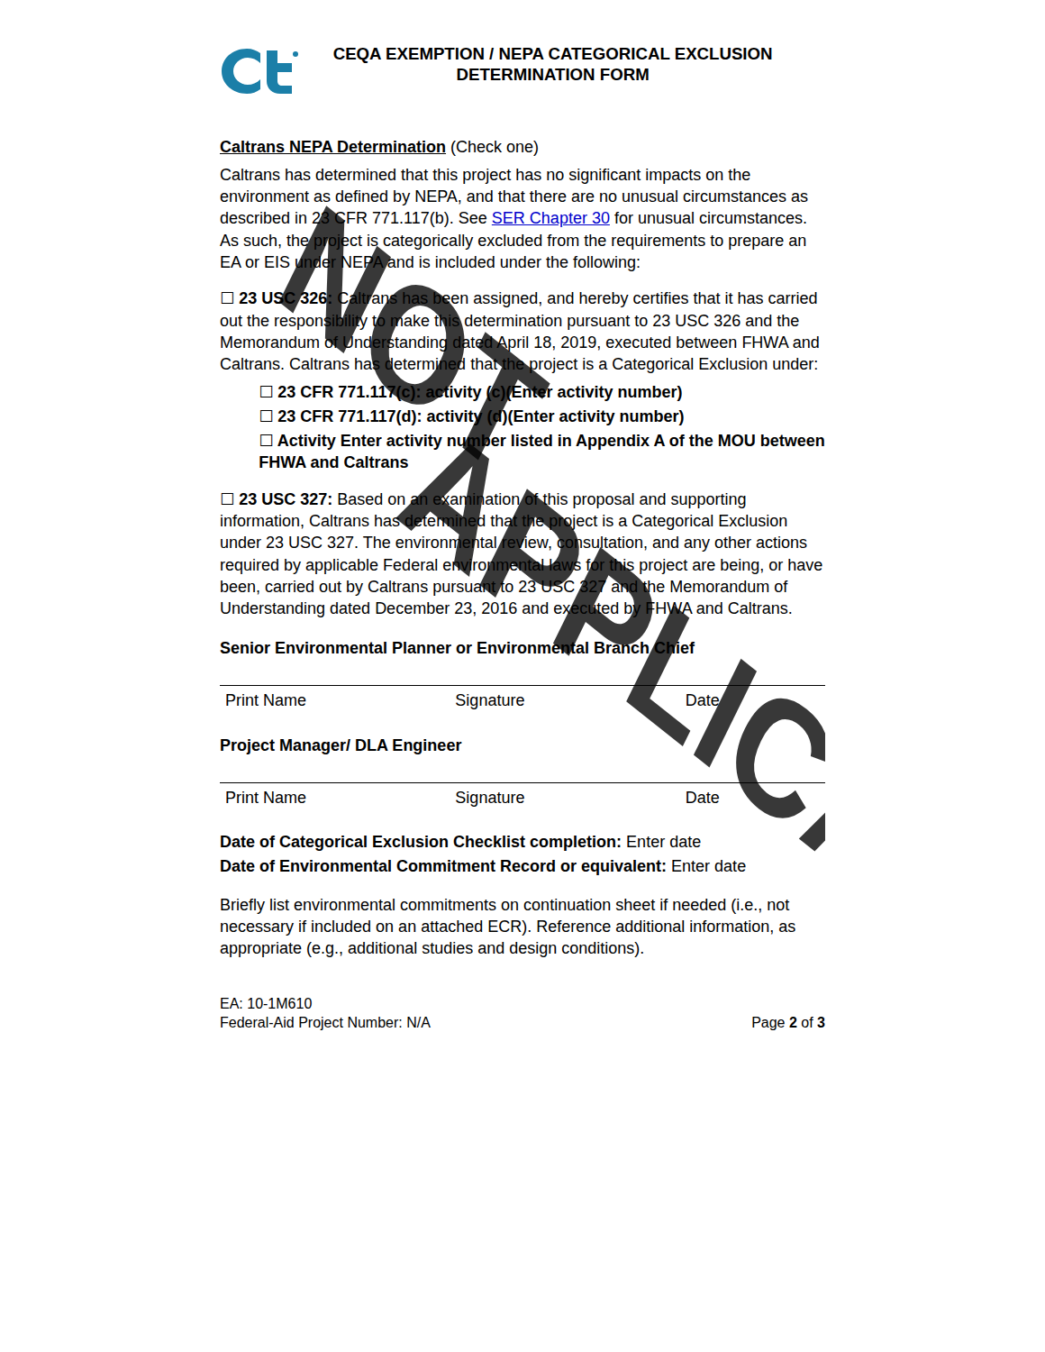NOT APPLICABLE
CEQA EXEMPTION / NEPA CATEGORICAL EXCLUSION
DETERMINATION FORM
Caltrans NEPA Determination (Check one)
Caltrans has determined that this project has no significant impacts on the environment as defined by NEPA, and that there are no unusual circumstances as described in 23 CFR 771.117(b). See SER Chapter 30 for unusual circumstances. As such, the project is categorically excluded from the requirements to prepare an EA or EIS under NEPA and is included under the following:
☐ 23 USC 326: Caltrans has been assigned, and hereby certifies that it has carried out the responsibility to make this determination pursuant to 23 USC 326 and the Memorandum of Understanding dated April 18, 2019, executed between FHWA and Caltrans. Caltrans has determined that the project is a Categorical Exclusion under:
☐ 23 CFR 771.117(c): activity (c)(Enter activity number)
☐ 23 CFR 771.117(d): activity (d)(Enter activity number)
☐ Activity Enter activity number listed in Appendix A of the MOU between FHWA and Caltrans
☐ 23 USC 327: Based on an examination of this proposal and supporting information, Caltrans has determined that the project is a Categorical Exclusion under 23 USC 327. The environmental review, consultation, and any other actions required by applicable Federal environmental laws for this project are being, or have been, carried out by Caltrans pursuant to 23 USC 327 and the Memorandum of Understanding dated December 23, 2016 and executed by FHWA and Caltrans.
Senior Environmental Planner or Environmental Branch Chief
| Print Name | Signature | Date |
Project Manager/ DLA Engineer
| Print Name | Signature | Date |
Date of Categorical Exclusion Checklist completion: Enter date
Date of Environmental Commitment Record or equivalent: Enter date
Briefly list environmental commitments on continuation sheet if needed (i.e., not necessary if included on an attached ECR). Reference additional information, as appropriate (e.g., additional studies and design conditions).
EA: 10-1M610
Federal-Aid Project Number: N/A
Page 2 of 3